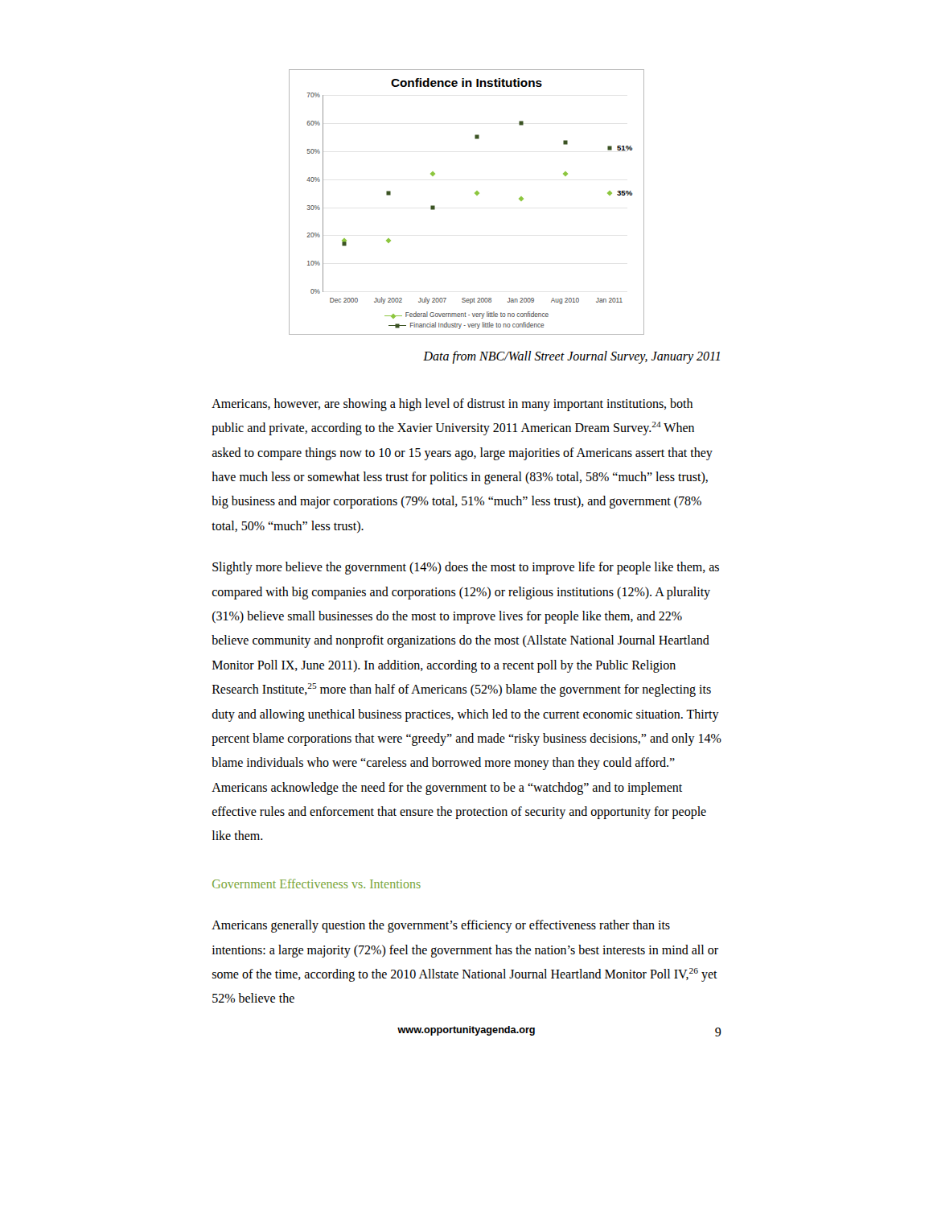Confidence in Institutions
70%
60%
50%
40%
30%
20%
10%
0%
51%
35%
Dec 2000 July 2002 July 2007 Sept 2008 Jan 2009 Aug 2010 Jan 2011
Federal Government - very little to no confidence
Financial Industry - very little to no confidence
Data from NBC/Wall Street Journal Survey, January 2011
Americans, however, are showing a high level of distrust in many important institutions, both public and private, according to the Xavier University 2011 American Dream Survey.24 When asked to compare things now to 10 or 15 years ago, large majorities of Americans assert that they have much less or somewhat less trust for politics in general (83% total, 58% “much” less trust), big business and major corporations (79% total, 51% “much” less trust), and government (78% total, 50% “much” less trust).
Slightly more believe the government (14%) does the most to improve life for people like them, as compared with big companies and corporations (12%) or religious institutions (12%). A plurality (31%) believe small businesses do the most to improve lives for people like them, and 22% believe community and nonprofit organizations do the most (Allstate National Journal Heartland Monitor Poll IX, June 2011). In addition, according to a recent poll by the Public Religion Research Institute,25 more than half of Americans (52%) blame the government for neglecting its duty and allowing unethical business practices, which led to the current economic situation. Thirty percent blame corporations that were “greedy” and made “risky business decisions,” and only 14% blame individuals who were “careless and borrowed more money than they could afford.” Americans acknowledge the need for the government to be a “watchdog” and to implement effective rules and enforcement that ensure the protection of security and opportunity for people like them.
Government Effectiveness vs. Intentions
Americans generally question the government’s efficiency or effectiveness rather than its intentions: a large majority (72%) feel the government has the nation’s best interests in mind all or some of the time, according to the 2010 Allstate National Journal Heartland Monitor Poll IV,26 yet 52% believe the
www.opportunityagenda.org
9